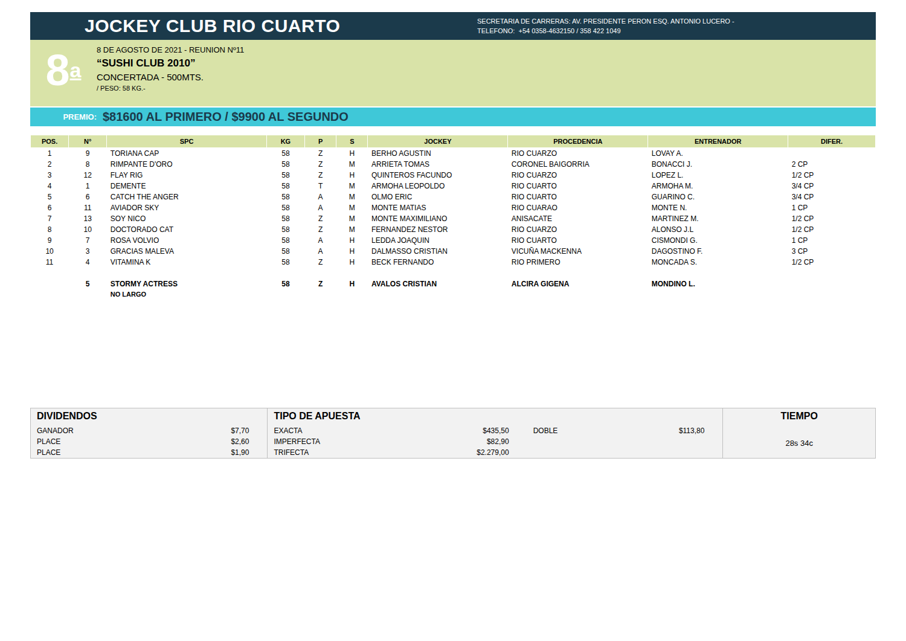JOCKEY CLUB RIO CUARTO
SECRETARIA DE CARRERAS: AV. PRESIDENTE PERON ESQ. ANTONIO LUCERO -
TELEFONO: +54 0358-4632150 / 358 422 1049
8a
8 DE AGOSTO DE 2021 - REUNION Nº11
“SUSHI CLUB 2010”
CONCERTADA - 500MTS.
/ PESO: 58 KG.-
PREMIO:
$81600 AL PRIMERO / $9900 AL SEGUNDO
| POS. | N° | SPC | KG | P | S | JOCKEY | PROCEDENCIA | ENTRENADOR | DIFER. |
| --- | --- | --- | --- | --- | --- | --- | --- | --- | --- |
| 1 | 9 | TORIANA CAP | 58 | Z | H | BERHO AGUSTIN | RIO CUARZO | LOVAY A. | |
| 2 | 8 | RIMPANTE D'ORO | 58 | Z | M | ARRIETA TOMAS | CORONEL BAIGORRIA | BONACCI J. | 2 CP |
| 3 | 12 | FLAY RIG | 58 | Z | H | QUINTEROS FACUNDO | RIO CUARZO | LOPEZ L. | 1/2 CP |
| 4 | 1 | DEMENTE | 58 | T | M | ARMOHA LEOPOLDO | RIO CUARTO | ARMOHA M. | 3/4 CP |
| 5 | 6 | CATCH THE ANGER | 58 | A | M | OLMO ERIC | RIO CUARTO | GUARINO C. | 3/4 CP |
| 6 | 11 | AVIADOR SKY | 58 | A | M | MONTE MATIAS | RIO CUARAO | MONTE N. | 1 CP |
| 7 | 13 | SOY NICO | 58 | Z | M | MONTE MAXIMILIANO | ANISACATE | MARTINEZ M. | 1/2 CP |
| 8 | 10 | DOCTORADO CAT | 58 | Z | M | FERNANDEZ NESTOR | RIO CUARZO | ALONSO J.L | 1/2 CP |
| 9 | 7 | ROSA VOLVIO | 58 | A | H | LEDDA JOAQUIN | RIO CUARTO | CISMONDI G. | 1 CP |
| 10 | 3 | GRACIAS MALEVA | 58 | A | H | DALMASSO CRISTIAN | VICUÑA MACKENNA | DAGOSTINO F. | 3 CP |
| 11 | 4 | VITAMINA K | 58 | Z | H | BECK FERNANDO | RIO PRIMERO | MONCADA S. | 1/2 CP |
| | 5 | STORMY ACTRESS | 58 | Z | H | AVALOS CRISTIAN | ALCIRA GIGENA | MONDINO L. | |
| | | NO LARGO | |
DIVIDENDOS
| GANADOR | $7,70 |
| PLACE | $2,60 |
| PLACE | $1,90 |
TIPO DE APUESTA
| EXACTA | $435,50 | DOBLE | $113,80 |
| IMPERFECTA | $82,90 | | |
| TRIFECTA | $2.279,00 | | |
TIEMPO
28s 34c